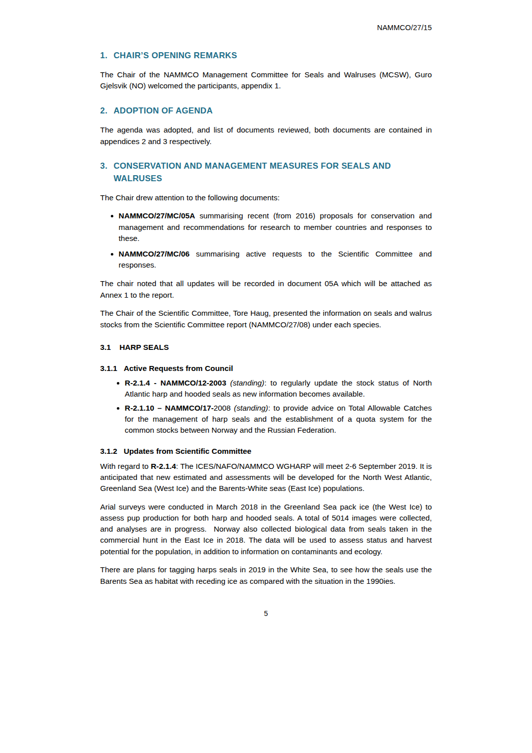NAMMCO/27/15
1. Chair’s opening remarks
The Chair of the NAMMCO Management Committee for Seals and Walruses (MCSW), Guro Gjelsvik (NO) welcomed the participants, appendix 1.
2. Adoption of agenda
The agenda was adopted, and list of documents reviewed, both documents are contained in appendices 2 and 3 respectively.
3. Conservation and management measures for seals and walruses
The Chair drew attention to the following documents:
NAMMCO/27/MC/05A summarising recent (from 2016) proposals for conservation and management and recommendations for research to member countries and responses to these.
NAMMCO/27/MC/06 summarising active requests to the Scientific Committee and responses.
The chair noted that all updates will be recorded in document 05A which will be attached as Annex 1 to the report.
The Chair of the Scientific Committee, Tore Haug, presented the information on seals and walrus stocks from the Scientific Committee report (NAMMCO/27/08) under each species.
3.1 HARP SEALS
3.1.1 Active Requests from Council
R-2.1.4 - NAMMCO/12-2003 (standing): to regularly update the stock status of North Atlantic harp and hooded seals as new information becomes available.
R-2.1.10 – NAMMCO/17-2008 (standing): to provide advice on Total Allowable Catches for the management of harp seals and the establishment of a quota system for the common stocks between Norway and the Russian Federation.
3.1.2 Updates from Scientific Committee
With regard to R-2.1.4: The ICES/NAFO/NAMMCO WGHARP will meet 2-6 September 2019. It is anticipated that new estimated and assessments will be developed for the North West Atlantic, Greenland Sea (West Ice) and the Barents-White seas (East Ice) populations.
Arial surveys were conducted in March 2018 in the Greenland Sea pack ice (the West Ice) to assess pup production for both harp and hooded seals. A total of 5014 images were collected, and analyses are in progress. Norway also collected biological data from seals taken in the commercial hunt in the East Ice in 2018. The data will be used to assess status and harvest potential for the population, in addition to information on contaminants and ecology.
There are plans for tagging harps seals in 2019 in the White Sea, to see how the seals use the Barents Sea as habitat with receding ice as compared with the situation in the 1990ies.
5